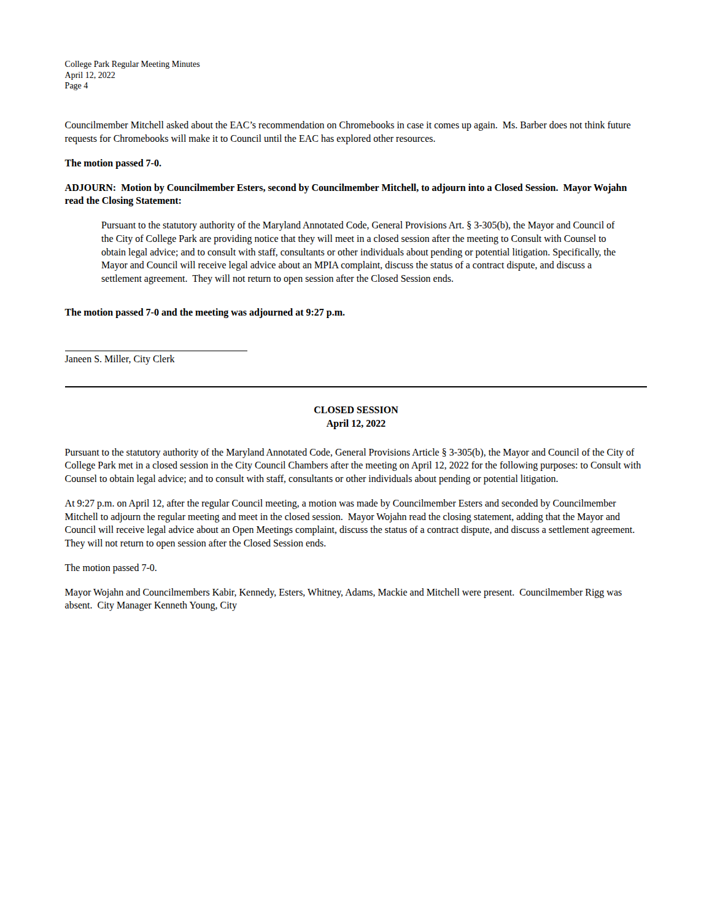College Park Regular Meeting Minutes
April 12, 2022
Page 4
Councilmember Mitchell asked about the EAC’s recommendation on Chromebooks in case it comes up again. Ms. Barber does not think future requests for Chromebooks will make it to Council until the EAC has explored other resources.
The motion passed 7-0.
ADJOURN: Motion by Councilmember Esters, second by Councilmember Mitchell, to adjourn into a Closed Session. Mayor Wojahn read the Closing Statement:
Pursuant to the statutory authority of the Maryland Annotated Code, General Provisions Art. § 3-305(b), the Mayor and Council of the City of College Park are providing notice that they will meet in a closed session after the meeting to Consult with Counsel to obtain legal advice; and to consult with staff, consultants or other individuals about pending or potential litigation. Specifically, the Mayor and Council will receive legal advice about an MPIA complaint, discuss the status of a contract dispute, and discuss a settlement agreement. They will not return to open session after the Closed Session ends.
The motion passed 7-0 and the meeting was adjourned at 9:27 p.m.
Janeen S. Miller, City Clerk
CLOSED SESSION
April 12, 2022
Pursuant to the statutory authority of the Maryland Annotated Code, General Provisions Article § 3-305(b), the Mayor and Council of the City of College Park met in a closed session in the City Council Chambers after the meeting on April 12, 2022 for the following purposes: to Consult with Counsel to obtain legal advice; and to consult with staff, consultants or other individuals about pending or potential litigation.
At 9:27 p.m. on April 12, after the regular Council meeting, a motion was made by Councilmember Esters and seconded by Councilmember Mitchell to adjourn the regular meeting and meet in the closed session. Mayor Wojahn read the closing statement, adding that the Mayor and Council will receive legal advice about an Open Meetings complaint, discuss the status of a contract dispute, and discuss a settlement agreement. They will not return to open session after the Closed Session ends.
The motion passed 7-0.
Mayor Wojahn and Councilmembers Kabir, Kennedy, Esters, Whitney, Adams, Mackie and Mitchell were present. Councilmember Rigg was absent. City Manager Kenneth Young, City